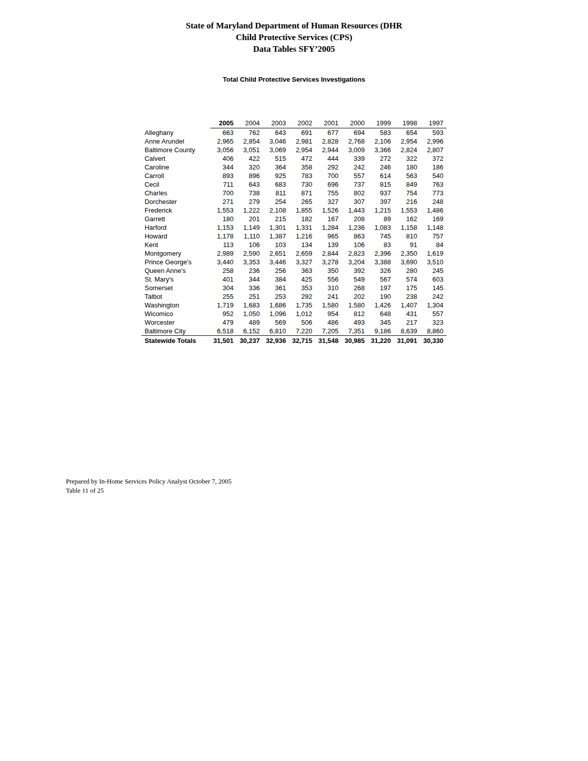State of Maryland Department of Human Resources (DHR
Child Protective Services (CPS)
Data Tables SFY’2005
Total Child Protective Services Investigations
| | 2005 | 2004 | 2003 | 2002 | 2001 | 2000 | 1999 | 1998 | 1997 |
| --- | --- | --- | --- | --- | --- | --- | --- | --- | --- |
| Alleghany | 663 | 762 | 643 | 691 | 677 | 694 | 583 | 654 | 593 |
| Anne Arundel | 2,965 | 2,854 | 3,046 | 2,981 | 2,828 | 2,768 | 2,106 | 2,954 | 2,996 |
| Baltimore County | 3,056 | 3,051 | 3,069 | 2,954 | 2,944 | 3,009 | 3,366 | 2,824 | 2,807 |
| Calvert | 406 | 422 | 515 | 472 | 444 | 339 | 272 | 322 | 372 |
| Caroline | 344 | 320 | 364 | 358 | 292 | 242 | 246 | 180 | 186 |
| Carroll | 893 | 896 | 925 | 783 | 700 | 557 | 614 | 563 | 540 |
| Cecil | 711 | 643 | 683 | 730 | 696 | 737 | 815 | 849 | 763 |
| Charles | 700 | 738 | 811 | 871 | 755 | 802 | 937 | 754 | 773 |
| Dorchester | 271 | 279 | 254 | 265 | 327 | 307 | 397 | 216 | 248 |
| Frederick | 1,553 | 1,222 | 2,108 | 1,855 | 1,526 | 1,443 | 1,215 | 1,553 | 1,486 |
| Garrett | 180 | 201 | 215 | 182 | 167 | 208 | 89 | 162 | 169 |
| Harford | 1,153 | 1,149 | 1,301 | 1,331 | 1,284 | 1,236 | 1,083 | 1,158 | 1,148 |
| Howard | 1,178 | 1,110 | 1,387 | 1,216 | 965 | 863 | 745 | 810 | 757 |
| Kent | 113 | 106 | 103 | 134 | 139 | 106 | 83 | 91 | 84 |
| Montgomery | 2,989 | 2,590 | 2,651 | 2,659 | 2,844 | 2,823 | 2,396 | 2,350 | 1,619 |
| Prince George's | 3,440 | 3,353 | 3,446 | 3,327 | 3,278 | 3,204 | 3,388 | 3,690 | 3,510 |
| Queen Anne's | 258 | 236 | 256 | 363 | 350 | 392 | 326 | 280 | 245 |
| St. Mary's | 401 | 344 | 384 | 425 | 556 | 549 | 567 | 574 | 603 |
| Somerset | 304 | 336 | 361 | 353 | 310 | 268 | 197 | 175 | 145 |
| Talbot | 255 | 251 | 253 | 292 | 241 | 202 | 190 | 238 | 242 |
| Washington | 1,719 | 1,683 | 1,686 | 1,735 | 1,580 | 1,580 | 1,426 | 1,407 | 1,304 |
| Wicomico | 952 | 1,050 | 1,096 | 1,012 | 954 | 812 | 648 | 431 | 557 |
| Worcester | 479 | 489 | 569 | 506 | 486 | 493 | 345 | 217 | 323 |
| Baltimore City | 6,518 | 6,152 | 6,810 | 7,220 | 7,205 | 7,351 | 9,186 | 8,639 | 8,860 |
| Statewide Totals | 31,501 | 30,237 | 32,936 | 32,715 | 31,548 | 30,985 | 31,220 | 31,091 | 30,330 |
Prepared by In-Home Services Policy Analyst October 7, 2005
Table 11 of 25